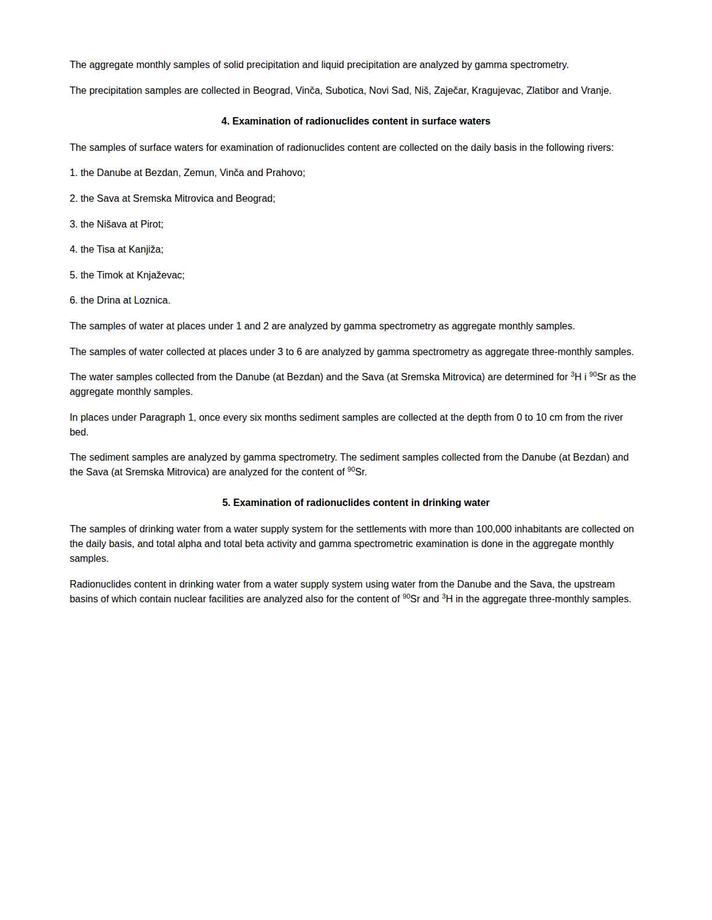The aggregate monthly samples of solid precipitation and liquid precipitation are analyzed by gamma spectrometry.
The precipitation samples are collected in Beograd, Vinča, Subotica, Novi Sad, Niš, Zaječar, Kragujevac, Zlatibor and Vranje.
4. Examination of radionuclides content in surface waters
The samples of surface waters for examination of radionuclides content are collected on the daily basis in the following rivers:
1. the Danube at Bezdan, Zemun, Vinča and Prahovo;
2. the Sava at Sremska Mitrovica and Beograd;
3. the Nišava at Pirot;
4. the Tisa at Kanjiža;
5. the Timok at Knjaževac;
6. the Drina at Loznica.
The samples of water at places under 1 and 2 are analyzed by gamma spectrometry as aggregate monthly samples.
The samples of water collected at places under 3 to 6 are analyzed by gamma spectrometry as aggregate three-monthly samples.
The water samples collected from the Danube (at Bezdan) and the Sava (at Sremska Mitrovica) are determined for 3H i 90Sr as the aggregate monthly samples.
In places under Paragraph 1, once every six months sediment samples are collected at the depth from 0 to 10 cm from the river bed.
The sediment samples are analyzed by gamma spectrometry. The sediment samples collected from the Danube (at Bezdan) and the Sava (at Sremska Mitrovica) are analyzed for the content of 90Sr.
5. Examination of radionuclides content in drinking water
The samples of drinking water from a water supply system for the settlements with more than 100,000 inhabitants are collected on the daily basis, and total alpha and total beta activity and gamma spectrometric examination is done in the aggregate monthly samples.
Radionuclides content in drinking water from a water supply system using water from the Danube and the Sava, the upstream basins of which contain nuclear facilities are analyzed also for the content of 90Sr and 3H in the aggregate three-monthly samples.